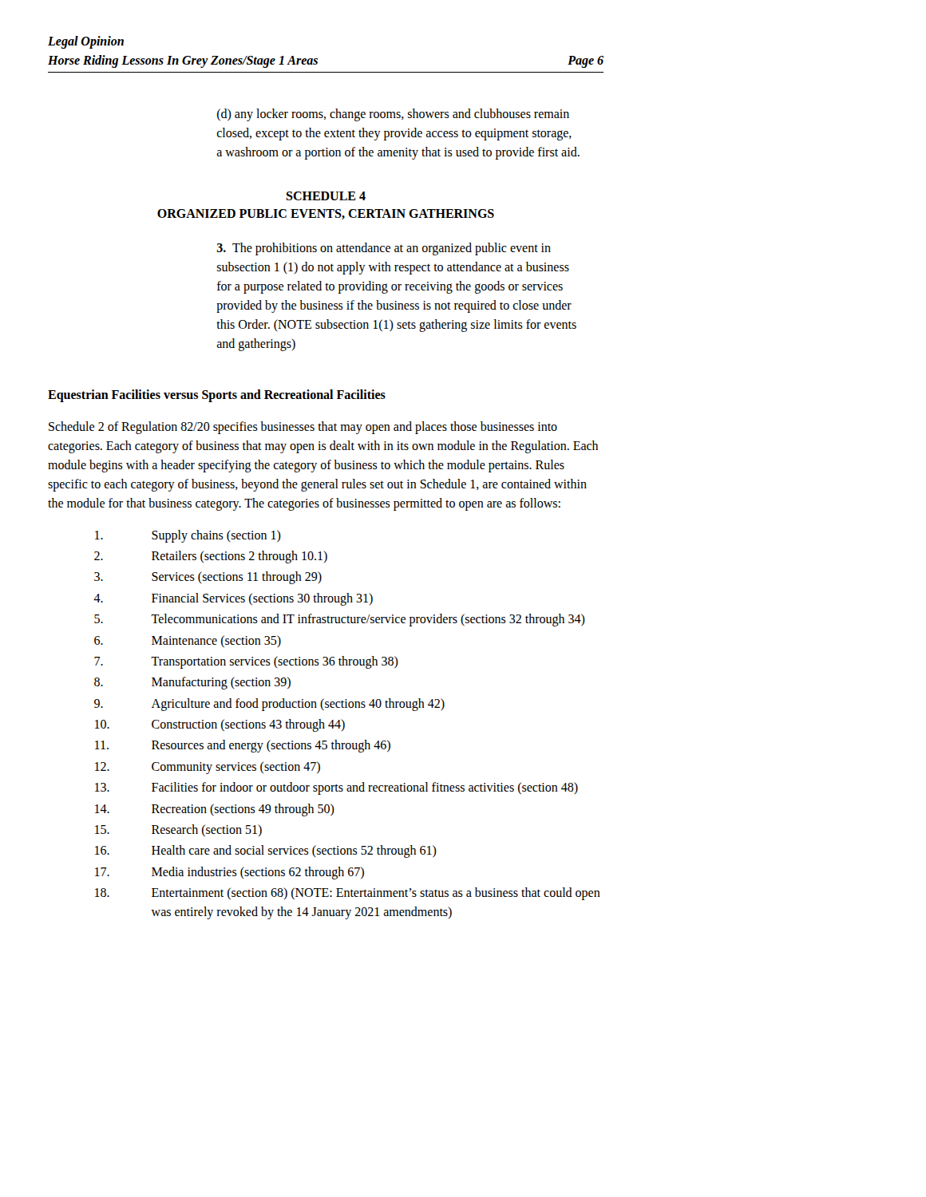Legal Opinion
Horse Riding Lessons In Grey Zones/Stage 1 Areas Page 6
(d) any locker rooms, change rooms, showers and clubhouses remain closed, except to the extent they provide access to equipment storage, a washroom or a portion of the amenity that is used to provide first aid.
SCHEDULE 4 ORGANIZED PUBLIC EVENTS, CERTAIN GATHERINGS
3. The prohibitions on attendance at an organized public event in subsection 1 (1) do not apply with respect to attendance at a business for a purpose related to providing or receiving the goods or services provided by the business if the business is not required to close under this Order. (NOTE subsection 1(1) sets gathering size limits for events and gatherings)
Equestrian Facilities versus Sports and Recreational Facilities
Schedule 2 of Regulation 82/20 specifies businesses that may open and places those businesses into categories. Each category of business that may open is dealt with in its own module in the Regulation. Each module begins with a header specifying the category of business to which the module pertains. Rules specific to each category of business, beyond the general rules set out in Schedule 1, are contained within the module for that business category. The categories of businesses permitted to open are as follows:
1. Supply chains (section 1)
2. Retailers (sections 2 through 10.1)
3. Services (sections 11 through 29)
4. Financial Services (sections 30 through 31)
5. Telecommunications and IT infrastructure/service providers (sections 32 through 34)
6. Maintenance (section 35)
7. Transportation services (sections 36 through 38)
8. Manufacturing (section 39)
9. Agriculture and food production (sections 40 through 42)
10. Construction (sections 43 through 44)
11. Resources and energy (sections 45 through 46)
12. Community services (section 47)
13. Facilities for indoor or outdoor sports and recreational fitness activities (section 48)
14. Recreation (sections 49 through 50)
15. Research (section 51)
16. Health care and social services (sections 52 through 61)
17. Media industries (sections 62 through 67)
18. Entertainment (section 68) (NOTE: Entertainment’s status as a business that could open was entirely revoked by the 14 January 2021 amendments)